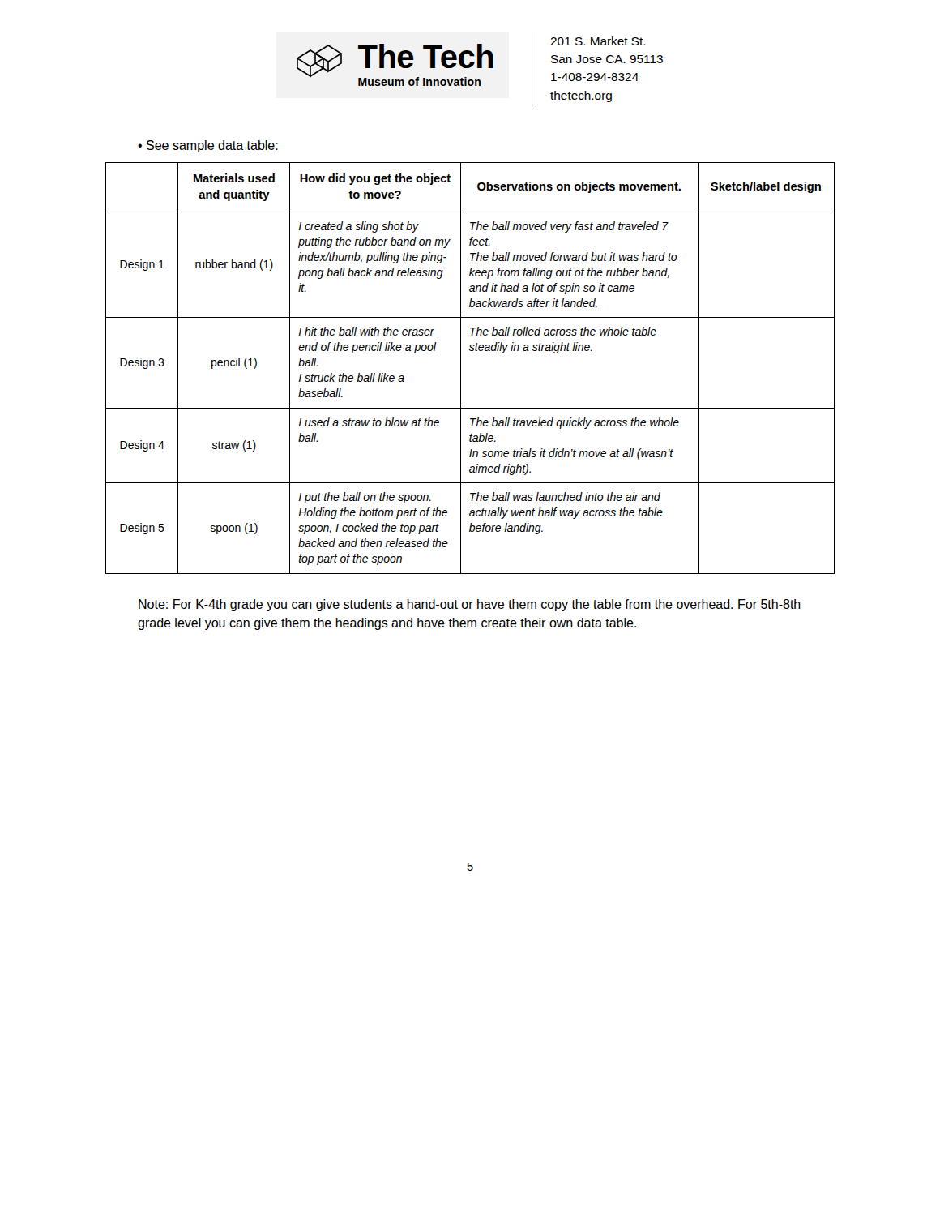The Tech
Museum of Innovation
201 S. Market St.
San Jose CA. 95113
1-408-294-8324
thetech.org
• See sample data table:
| | Materials used and quantity | How did you get the object to move? | Observations on objects movement. | Sketch/label design |
| --- | --- | --- | --- | --- |
| Design 1 | rubber band (1) | I created a sling shot by putting the rubber band on my index/thumb, pulling the ping-pong ball back and releasing it. | The ball moved very fast and traveled 7 feet. The ball moved forward but it was hard to keep from falling out of the rubber band, and it had a lot of spin so it came backwards after it landed. | |
| Design 3 | pencil (1) | I hit the ball with the eraser end of the pencil like a pool ball. I struck the ball like a baseball. | The ball rolled across the whole table steadily in a straight line. | |
| Design 4 | straw (1) | I used a straw to blow at the ball. | The ball traveled quickly across the whole table. In some trials it didn’t move at all (wasn’t aimed right). | |
| Design 5 | spoon (1) | I put the ball on the spoon. Holding the bottom part of the spoon, I cocked the top part backed and then released the top part of the spoon | The ball was launched into the air and actually went half way across the table before landing. | |
Note: For K-4th grade you can give students a hand-out or have them copy the table from the overhead. For 5th-8th grade level you can give them the headings and have them create their own data table.
5